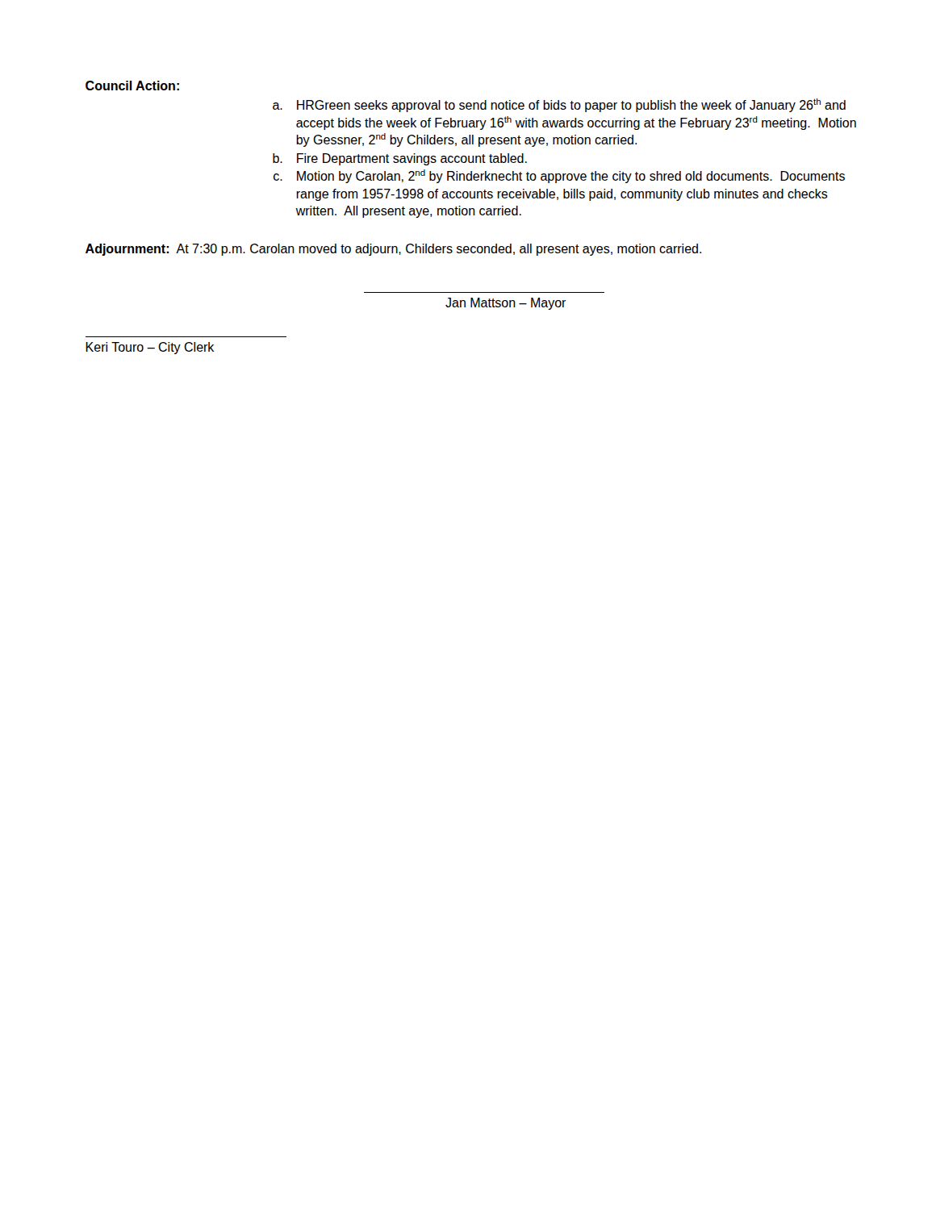Council Action:
HRGreen seeks approval to send notice of bids to paper to publish the week of January 26th and accept bids the week of February 16th with awards occurring at the February 23rd meeting. Motion by Gessner, 2nd by Childers, all present aye, motion carried.
Fire Department savings account tabled.
Motion by Carolan, 2nd by Rinderknecht to approve the city to shred old documents. Documents range from 1957-1998 of accounts receivable, bills paid, community club minutes and checks written. All present aye, motion carried.
Adjournment: At 7:30 p.m. Carolan moved to adjourn, Childers seconded, all present ayes, motion carried.
Jan Mattson – Mayor
Keri Touro – City Clerk